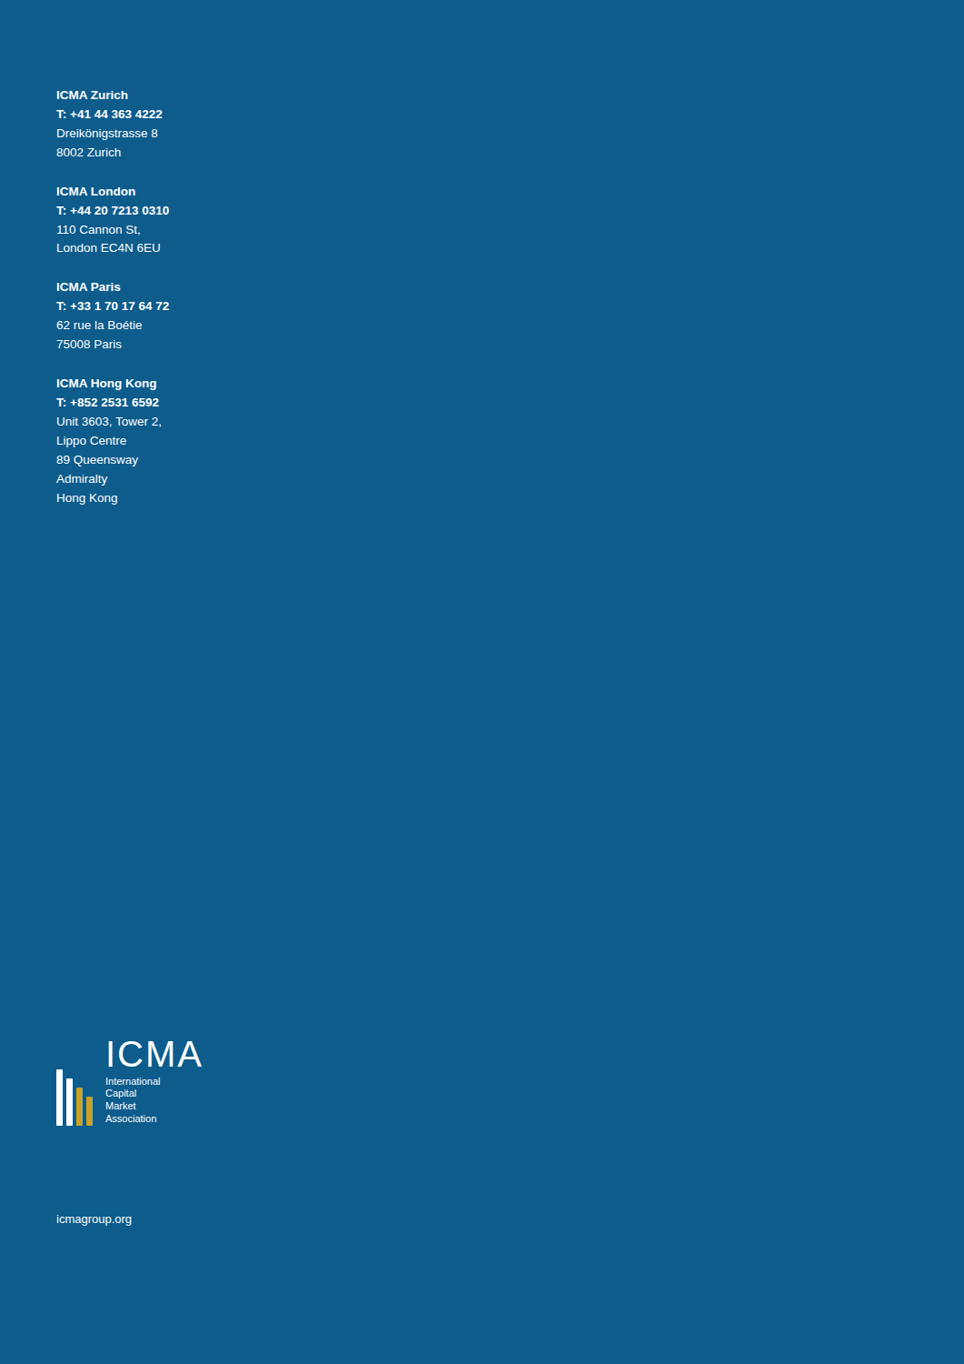ICMA Zurich
T: +41 44 363 4222
Dreikönigstrasse 8
8002 Zurich
ICMA London
T: +44 20 7213 0310
110 Cannon St,
London EC4N 6EU
ICMA Paris
T: +33 1 70 17 64 72
62 rue la Boétie
75008 Paris
ICMA Hong Kong
T: +852 2531 6592
Unit 3603, Tower 2,
Lippo Centre
89 Queensway
Admiralty
Hong Kong
ICMA International
Capital
Market
Association
icmagroup.org